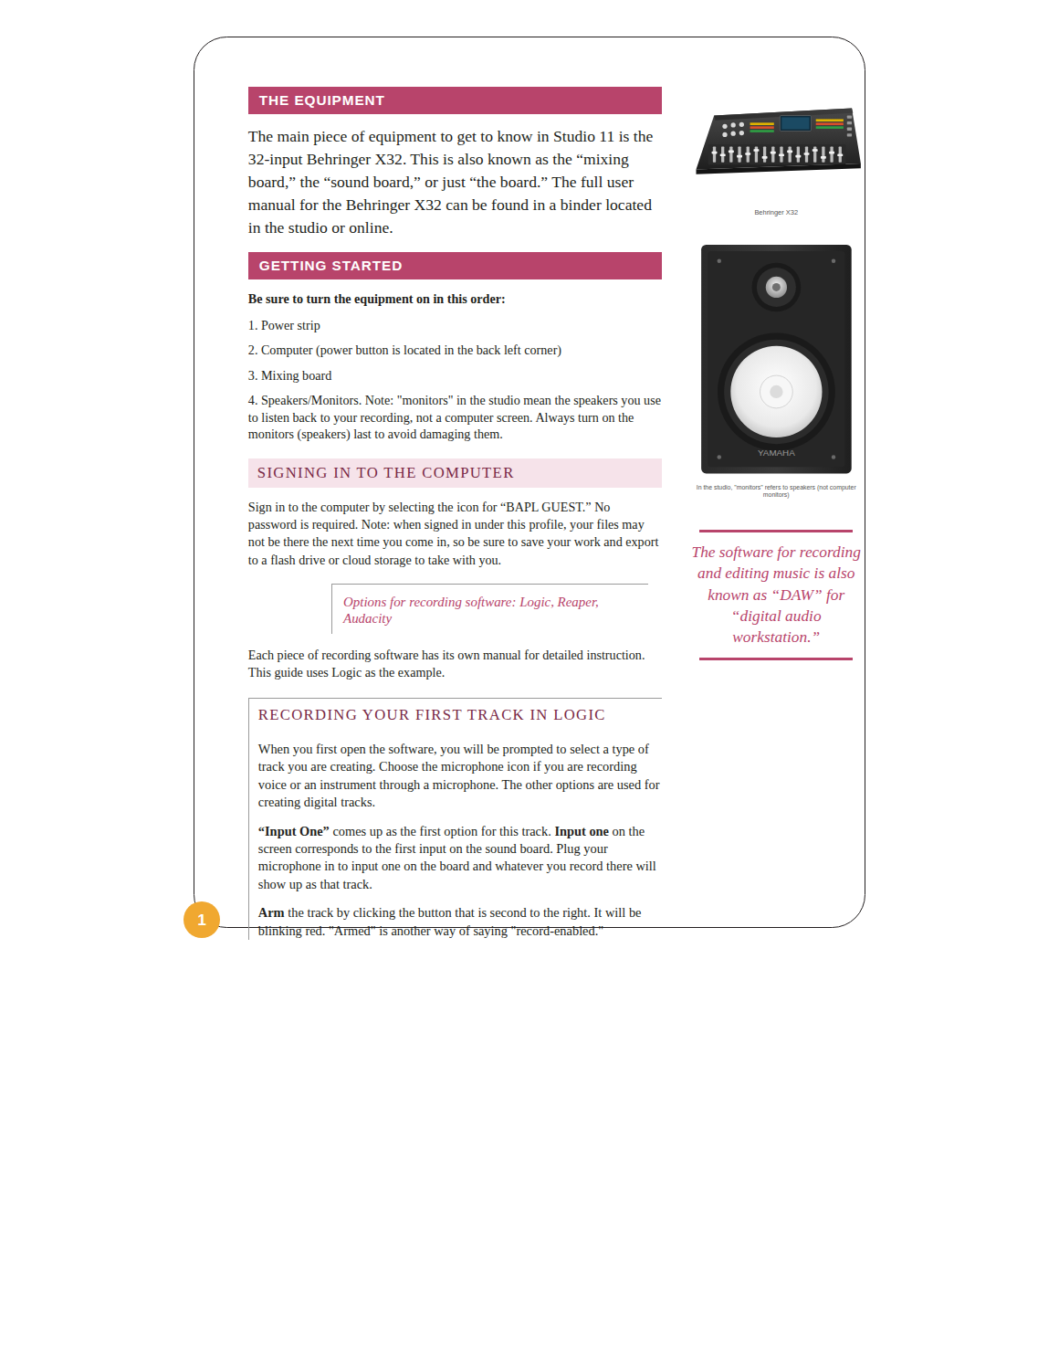THE EQUIPMENT
The main piece of equipment to get to know in Studio 11 is the 32-input Behringer X32. This is also known as the “mixing board,” the “sound board,” or just “the board.” The full user manual for the Behringer X32 can be found in a binder located in the studio or online.
GETTING STARTED
Be sure to turn the equipment on in this order:
1. Power strip
2. Computer (power button is located in the back left corner)
3. Mixing board
4. Speakers/Monitors. Note: "monitors" in the studio mean the speakers you use to listen back to your recording, not a computer screen. Always turn on the monitors (speakers) last to avoid damaging them.
SIGNING IN TO THE COMPUTER
Sign in to the computer by selecting the icon for “BAPL GUEST.” No password is required. Note: when signed in under this profile, your files may not be there the next time you come in, so be sure to save your work and export to a flash drive or cloud storage to take with you.
Options for recording software: Logic, Reaper, Audacity
Each piece of recording software has its own manual for detailed instruction. This guide uses Logic as the example.
RECORDING YOUR FIRST TRACK IN LOGIC
When you first open the software, you will be prompted to select a type of track you are creating. Choose the microphone icon if you are recording voice or an instrument through a microphone. The other options are used for creating digital tracks.
“Input One” comes up as the first option for this track. Input one on the screen corresponds to the first input on the sound board. Plug your microphone in to input one on the board and whatever you record there will show up as that track.
Arm the track by clicking the button that is second to the right. It will be blinking red. "Armed" is another way of saying "record-enabled."
Behringer X32
YAMAHA
In the studio, "monitors" refers to speakers (not computer monitors)
The software for recording and editing music is also known as “DAW” for “digital audio workstation.”
1